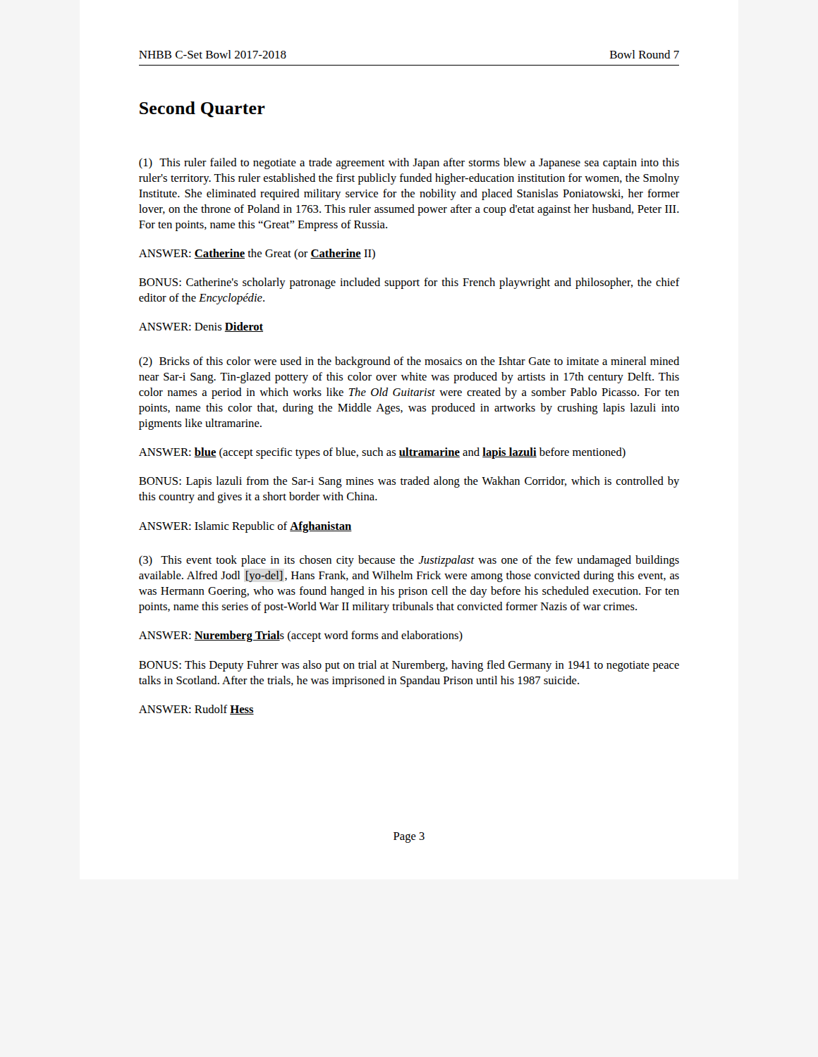NHBB C-Set Bowl 2017-2018 Bowl Round 7
Second Quarter
(1) This ruler failed to negotiate a trade agreement with Japan after storms blew a Japanese sea captain into this ruler's territory. This ruler established the first publicly funded higher-education institution for women, the Smolny Institute. She eliminated required military service for the nobility and placed Stanislas Poniatowski, her former lover, on the throne of Poland in 1763. This ruler assumed power after a coup d'etat against her husband, Peter III. For ten points, name this “Great” Empress of Russia.
ANSWER: Catherine the Great (or Catherine II)
BONUS: Catherine's scholarly patronage included support for this French playwright and philosopher, the chief editor of the Encyclopédie.
ANSWER: Denis Diderot
(2) Bricks of this color were used in the background of the mosaics on the Ishtar Gate to imitate a mineral mined near Sar-i Sang. Tin-glazed pottery of this color over white was produced by artists in 17th century Delft. This color names a period in which works like The Old Guitarist were created by a somber Pablo Picasso. For ten points, name this color that, during the Middle Ages, was produced in artworks by crushing lapis lazuli into pigments like ultramarine.
ANSWER: blue (accept specific types of blue, such as ultramarine and lapis lazuli before mentioned)
BONUS: Lapis lazuli from the Sar-i Sang mines was traded along the Wakhan Corridor, which is controlled by this country and gives it a short border with China.
ANSWER: Islamic Republic of Afghanistan
(3) This event took place in its chosen city because the Justizpalast was one of the few undamaged buildings available. Alfred Jodl [yo-del], Hans Frank, and Wilhelm Frick were among those convicted during this event, as was Hermann Goering, who was found hanged in his prison cell the day before his scheduled execution. For ten points, name this series of post-World War II military tribunals that convicted former Nazis of war crimes.
ANSWER: Nuremberg Trials (accept word forms and elaborations)
BONUS: This Deputy Fuhrer was also put on trial at Nuremberg, having fled Germany in 1941 to negotiate peace talks in Scotland. After the trials, he was imprisoned in Spandau Prison until his 1987 suicide.
ANSWER: Rudolf Hess
Page 3